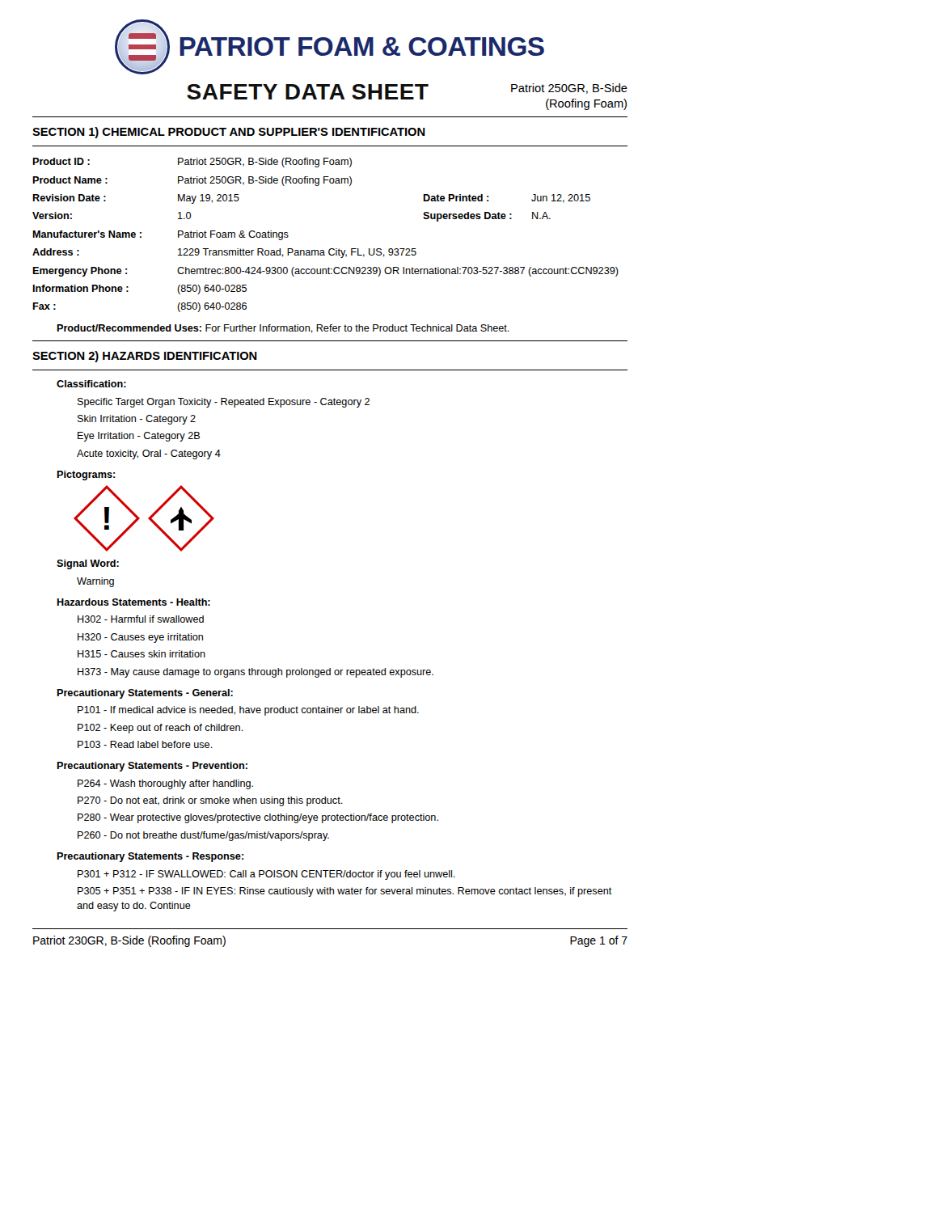PATRIOT FOAM & COATINGS
SAFETY DATA SHEET
Patriot 250GR, B-Side
(Roofing Foam)
SECTION 1) CHEMICAL PRODUCT AND SUPPLIER'S IDENTIFICATION
| Product ID : | Patriot 250GR, B-Side (Roofing Foam) | | |
| Product Name : | Patriot 250GR, B-Side (Roofing Foam) | | |
| Revision Date : | May 19, 2015 | Date Printed : | Jun 12, 2015 |
| Version: | 1.0 | Supersedes Date : | N.A. |
| Manufacturer's Name : | Patriot Foam & Coatings |
| Address : | 1229 Transmitter Road, Panama City, FL, US, 93725 |
| Emergency Phone : | Chemtrec:800-424-9300 (account:CCN9239) OR International:703-527-3887 (account:CCN9239) |
| Information Phone : | (850) 640-0285 |
| Fax : | (850) 640-0286 |
Product/Recommended Uses: For Further Information, Refer to the Product Technical Data Sheet.
SECTION 2) HAZARDS IDENTIFICATION
Classification:
Specific Target Organ Toxicity - Repeated Exposure - Category 2
Skin Irritation - Category 2
Eye Irritation - Category 2B
Acute toxicity, Oral - Category 4
Pictograms:
!
Signal Word:
Warning
Hazardous Statements - Health:
H302 - Harmful if swallowed
H320 - Causes eye irritation
H315 - Causes skin irritation
H373 - May cause damage to organs through prolonged or repeated exposure.
Precautionary Statements - General:
P101 - If medical advice is needed, have product container or label at hand.
P102 - Keep out of reach of children.
P103 - Read label before use.
Precautionary Statements - Prevention:
P264 - Wash thoroughly after handling.
P270 - Do not eat, drink or smoke when using this product.
P280 - Wear protective gloves/protective clothing/eye protection/face protection.
P260 - Do not breathe dust/fume/gas/mist/vapors/spray.
Precautionary Statements - Response:
P301 + P312 - IF SWALLOWED: Call a POISON CENTER/doctor if you feel unwell.
P305 + P351 + P338 - IF IN EYES: Rinse cautiously with water for several minutes. Remove contact lenses, if present and easy to do. Continue
Patriot 230GR, B-Side (Roofing Foam)
Page 1 of 7